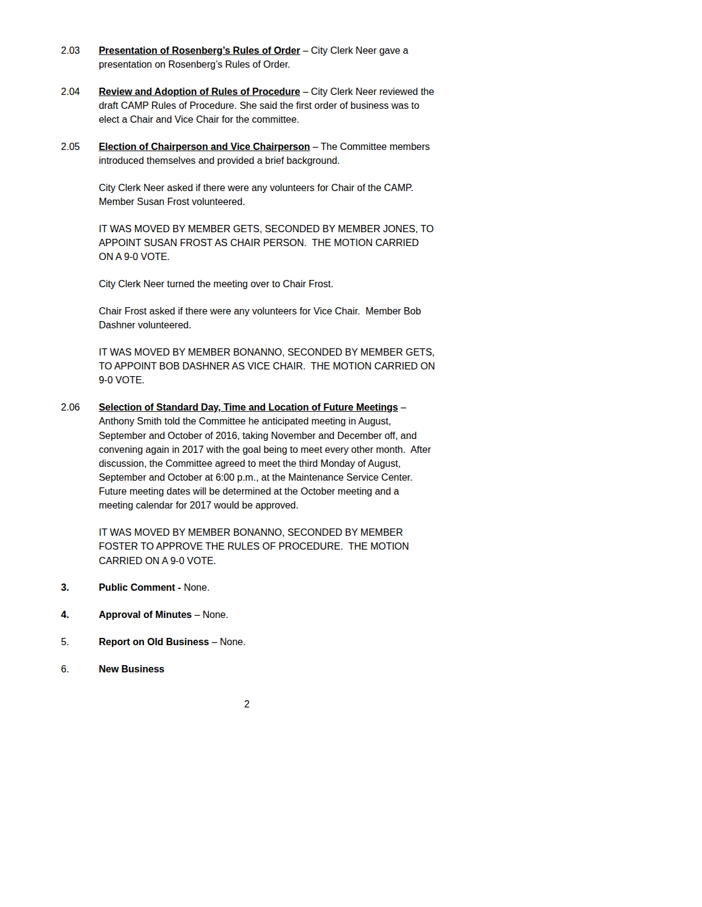2.03
Presentation of Rosenberg’s Rules of Order – City Clerk Neer gave a presentation on Rosenberg’s Rules of Order.
2.04
Review and Adoption of Rules of Procedure – City Clerk Neer reviewed the draft CAMP Rules of Procedure. She said the first order of business was to elect a Chair and Vice Chair for the committee.
2.05
Election of Chairperson and Vice Chairperson – The Committee members introduced themselves and provided a brief background.
City Clerk Neer asked if there were any volunteers for Chair of the CAMP. Member Susan Frost volunteered.
It was moved by Member Gets, seconded by Member Jones, to appoint Susan Frost as Chair Person. The motion carried on a 9-0 vote.
City Clerk Neer turned the meeting over to Chair Frost.
Chair Frost asked if there were any volunteers for Vice Chair. Member Bob Dashner volunteered.
It was moved by Member Bonanno, seconded by Member Gets, to appoint Bob Dashner as Vice Chair. The motion carried on 9-0 vote.
2.06
Selection of Standard Day, Time and Location of Future Meetings – Anthony Smith told the Committee he anticipated meeting in August, September and October of 2016, taking November and December off, and convening again in 2017 with the goal being to meet every other month. After discussion, the Committee agreed to meet the third Monday of August, September and October at 6:00 p.m., at the Maintenance Service Center. Future meeting dates will be determined at the October meeting and a meeting calendar for 2017 would be approved.
It was moved by Member Bonanno, seconded by Member Foster to approve the Rules of Procedure. The motion carried on a 9-0 vote.
3.
Public Comment - None.
4.
Approval of Minutes – None.
5.
Report on Old Business – None.
6.
New Business
2